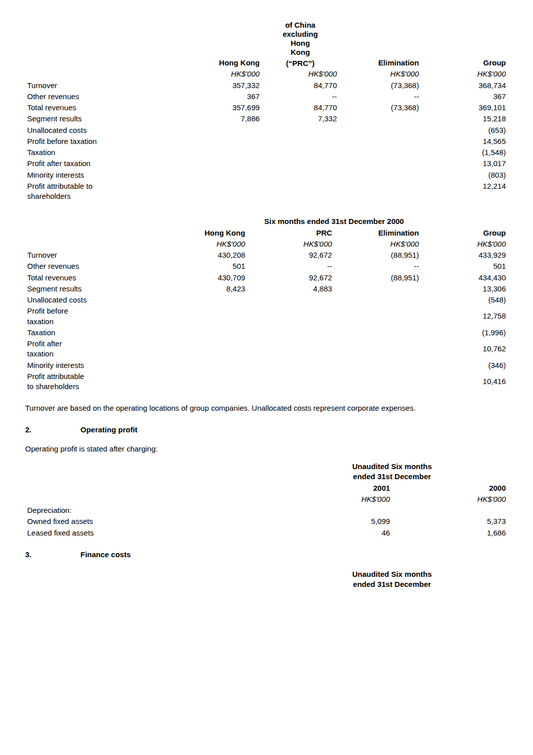| | | of China excluding Hong Kong | | |
| | Hong Kong | (“PRC”) | Elimination | Group |
| | HK$'000 | HK$'000 | HK$'000 | HK$'000 |
| Turnover | 357,332 | 84,770 | (73,368) | 368,734 |
| Other revenues | 367 | -- | -- | 367 |
| Total revenues | 357,699 | 84,770 | (73,368) | 369,101 |
| Segment results | 7,886 | 7,332 | | 15,218 |
| Unallocated costs | | | | (653) |
| Profit before taxation | | | | 14,565 |
| Taxation | | | | (1,548) |
| Profit after taxation | | | | 13,017 |
| Minority interests | | | | (803) |
| Profit attributable to shareholders | | | | 12,214 |
| | Six months ended 31st December 2000 |
| | Hong Kong | PRC | Elimination | Group |
| | HK$'000 | HK$'000 | HK$'000 | HK$'000 |
| Turnover | 430,208 | 92,672 | (88,951) | 433,929 |
| Other revenues | 501 | -- | -- | 501 |
| Total revenues | 430,709 | 92,672 | (88,951) | 434,430 |
| Segment results | 8,423 | 4,883 | | 13,306 |
| Unallocated costs | | | | (548) |
| Profit before taxation | | | | 12,758 |
| Taxation | | | | (1,996) |
| Profit after taxation | | | | 10,762 |
| Minority interests | | | | (346) |
| Profit attributable to shareholders | | | | 10,416 |
Turnover are based on the operating locations of group companies. Unallocated costs represent corporate expenses.
2. Operating profit
Operating profit is stated after charging:
| | Unaudited Six months ended 31st December |
| | 2001 | 2000 |
| | HK$'000 | HK$'000 |
| Depreciation: | | |
| Owned fixed assets | 5,099 | 5,373 |
| Leased fixed assets | 46 | 1,686 |
3. Finance costs
| | Unaudited Six months ended 31st December |